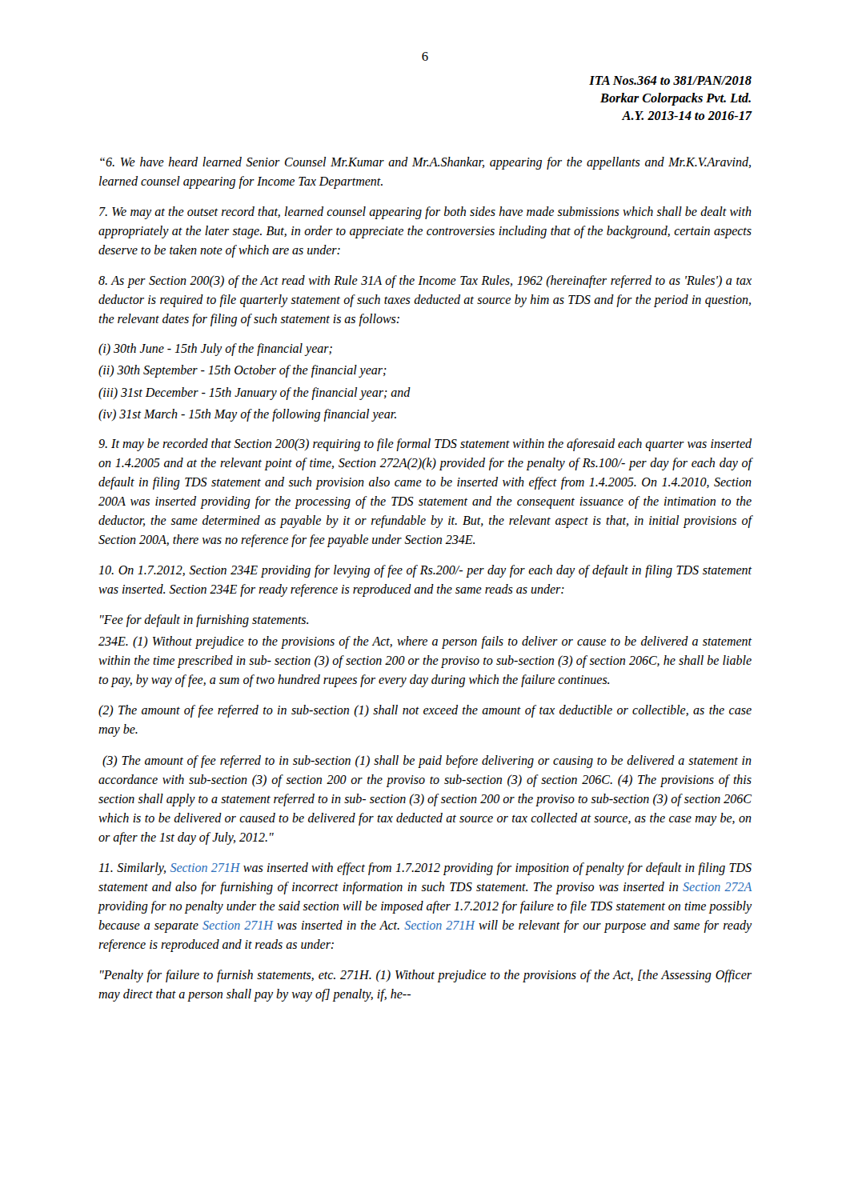6
ITA Nos.364 to 381/PAN/2018
Borkar Colorpacks Pvt. Ltd.
A.Y. 2013-14 to 2016-17
“6. We have heard learned Senior Counsel Mr.Kumar and Mr.A.Shankar, appearing for the appellants and Mr.K.V.Aravind, learned counsel appearing for Income Tax Department.
7. We may at the outset record that, learned counsel appearing for both sides have made submissions which shall be dealt with appropriately at the later stage. But, in order to appreciate the controversies including that of the background, certain aspects deserve to be taken note of which are as under:
8. As per Section 200(3) of the Act read with Rule 31A of the Income Tax Rules, 1962 (hereinafter referred to as 'Rules') a tax deductor is required to file quarterly statement of such taxes deducted at source by him as TDS and for the period in question, the relevant dates for filing of such statement is as follows:
(i) 30th June - 15th July of the financial year;
(ii) 30th September - 15th October of the financial year;
(iii) 31st December - 15th January of the financial year; and
(iv) 31st March - 15th May of the following financial year.
9. It may be recorded that Section 200(3) requiring to file formal TDS statement within the aforesaid each quarter was inserted on 1.4.2005 and at the relevant point of time, Section 272A(2)(k) provided for the penalty of Rs.100/- per day for each day of default in filing TDS statement and such provision also came to be inserted with effect from 1.4.2005. On 1.4.2010, Section 200A was inserted providing for the processing of the TDS statement and the consequent issuance of the intimation to the deductor, the same determined as payable by it or refundable by it. But, the relevant aspect is that, in initial provisions of Section 200A, there was no reference for fee payable under Section 234E.
10. On 1.7.2012, Section 234E providing for levying of fee of Rs.200/- per day for each day of default in filing TDS statement was inserted. Section 234E for ready reference is reproduced and the same reads as under:
"Fee for default in furnishing statements.
234E. (1) Without prejudice to the provisions of the Act, where a person fails to deliver or cause to be delivered a statement within the time prescribed in sub- section (3) of section 200 or the proviso to sub-section (3) of section 206C, he shall be liable to pay, by way of fee, a sum of two hundred rupees for every day during which the failure continues.
(2) The amount of fee referred to in sub-section (1) shall not exceed the amount of tax deductible or collectible, as the case may be.
(3) The amount of fee referred to in sub-section (1) shall be paid before delivering or causing to be delivered a statement in accordance with sub-section (3) of section 200 or the proviso to sub-section (3) of section 206C. (4) The provisions of this section shall apply to a statement referred to in sub- section (3) of section 200 or the proviso to sub-section (3) of section 206C which is to be delivered or caused to be delivered for tax deducted at source or tax collected at source, as the case may be, on or after the 1st day of July, 2012."
11. Similarly, Section 271H was inserted with effect from 1.7.2012 providing for imposition of penalty for default in filing TDS statement and also for furnishing of incorrect information in such TDS statement. The proviso was inserted in Section 272A providing for no penalty under the said section will be imposed after 1.7.2012 for failure to file TDS statement on time possibly because a separate Section 271H was inserted in the Act. Section 271H will be relevant for our purpose and same for ready reference is reproduced and it reads as under:
"Penalty for failure to furnish statements, etc. 271H. (1) Without prejudice to the provisions of the Act, [the Assessing Officer may direct that a person shall pay by way of] penalty, if, he--